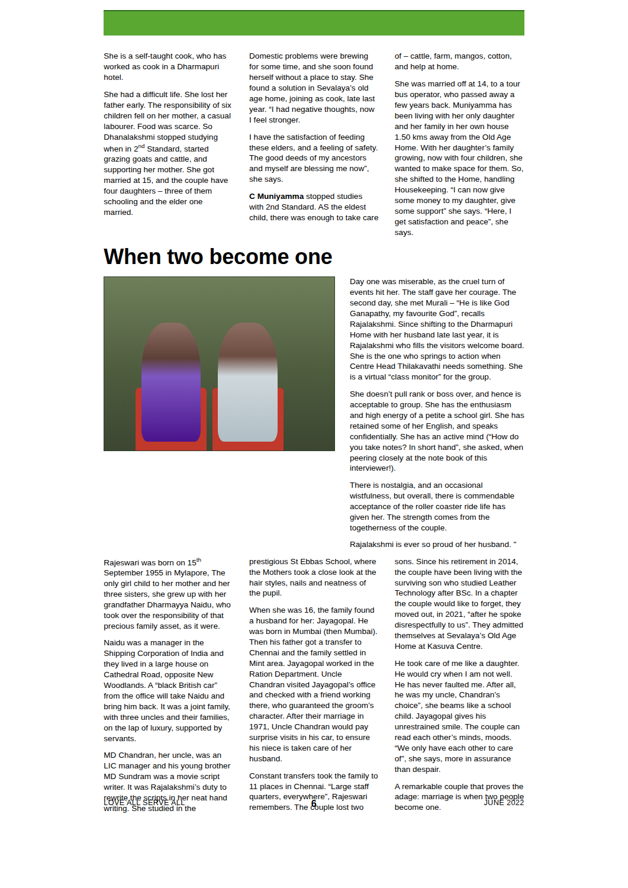She is a self-taught cook, who has worked as cook in a Dharmapuri hotel.
She had a difficult life. She lost her father early. The responsibility of six children fell on her mother, a casual labourer. Food was scarce. So Dhanalakshmi stopped studying when in 2nd Standard, started grazing goats and cattle, and supporting her mother. She got married at 15, and the couple have four daughters – three of them schooling and the elder one married.
Domestic problems were brewing for some time, and she soon found herself without a place to stay. She found a solution in Sevalaya’s old age home, joining as cook, late last year. “I had negative thoughts, now I feel stronger.
I have the satisfaction of feeding these elders, and a feeling of safety. The good deeds of my ancestors and myself are blessing me now”, she says.
C Muniyamma stopped studies with 2nd Standard. AS the eldest child, there was enough to take care of – cattle, farm, mangos, cotton, and help at home.
She was married off at 14, to a tour bus operator, who passed away a few years back. Muniyamma has been living with her only daughter and her family in her own house 1.50 kms away from the Old Age Home. With her daughter’s family growing, now with four children, she wanted to make space for them. So, she shifted to the Home, handling Housekeeping. “I can now give some money to my daughter, give some support” she says. “Here, I get satisfaction and peace”, she says.
When two become one
Day one was miserable, as the cruel turn of events hit her. The staff gave her courage. The second day, she met Murali – “He is like God Ganapathy, my favourite God”, recalls Rajalakshmi. Since shifting to the Dharmapuri Home with her husband late last year, it is Rajalakshmi who fills the visitors welcome board. She is the one who springs to action when Centre Head Thilakavathi needs something. She is a virtual “class monitor” for the group.
She doesn’t pull rank or boss over, and hence is acceptable to group. She has the enthusiasm and high energy of a petite a school girl. She has retained some of her English, and speaks confidentially. She has an active mind (“How do you take notes? In short hand”, she asked, when peering closely at the note book of this interviewer!).
There is nostalgia, and an occasional wistfulness, but overall, there is commendable acceptance of the roller coaster ride life has given her. The strength comes from the togetherness of the couple.
Rajalakshmi is ever so proud of her husband. "
Rajeswari was born on 15th September 1955 in Mylapore, The only girl child to her mother and her three sisters, she grew up with her grandfather Dharmayya Naidu, who took over the responsibility of that precious family asset, as it were.
Naidu was a manager in the Shipping Corporation of India and they lived in a large house on Cathedral Road, opposite New Woodlands. A “black British car” from the office will take Naidu and bring him back. It was a joint family, with three uncles and their families, on the lap of luxury, supported by servants.
MD Chandran, her uncle, was an LIC manager and his young brother MD Sundram was a movie script writer. It was Rajalakshmi’s duty to rewrite the scripts in her neat hand writing. She studied in the prestigious St Ebbas School, where the Mothers took a close look at the hair styles, nails and neatness of the pupil.
When she was 16, the family found a husband for her: Jayagopal. He was born in Mumbai (then Mumbai). Then his father got a transfer to Chennai and the family settled in Mint area. Jayagopal worked in the Ration Department. Uncle Chandran visited Jayagopal’s office and checked with a friend working there, who guaranteed the groom’s character. After their marriage in 1971, Uncle Chandran would pay surprise visits in his car, to ensure his niece is taken care of her husband.
Constant transfers took the family to 11 places in Chennai. “Large staff quarters, everywhere”, Rajeswari remembers. The couple lost two sons. Since his retirement in 2014, the couple have been living with the surviving son who studied Leather Technology after BSc. In a chapter the couple would like to forget, they moved out, in 2021, “after he spoke disrespectfully to us”. They admitted themselves at Sevalaya’s Old Age Home at Kasuva Centre.
He took care of me like a daughter. He would cry when I am not well. He has never faulted me. After all, he was my uncle, Chandran’s choice”, she beams like a school child. Jayagopal gives his unrestrained smile. The couple can read each other’s minds, moods. “We only have each other to care of”, she says, more in assurance than despair.
A remarkable couple that proves the adage: marriage is when two people become one.
LOVE ALL SERVE ALL
6
JUNE 2022